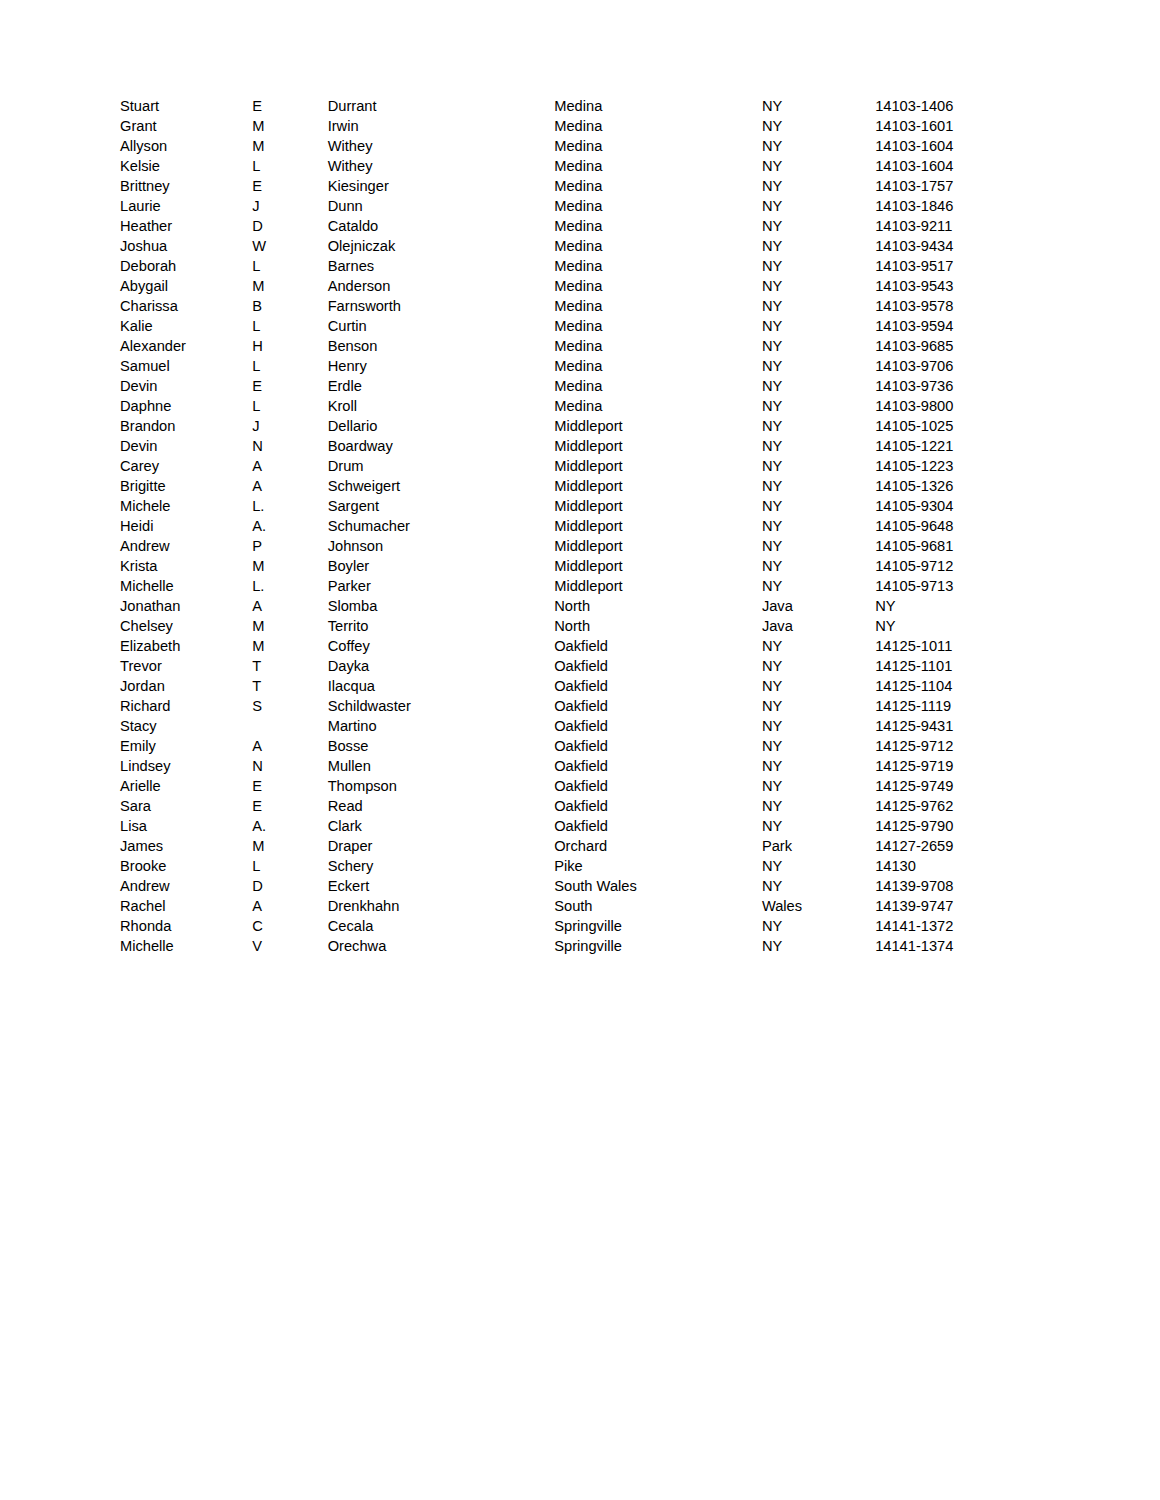| Stuart | E | Durrant | Medina | NY | 14103-1406 |
| Grant | M | Irwin | Medina | NY | 14103-1601 |
| Allyson | M | Withey | Medina | NY | 14103-1604 |
| Kelsie | L | Withey | Medina | NY | 14103-1604 |
| Brittney | E | Kiesinger | Medina | NY | 14103-1757 |
| Laurie | J | Dunn | Medina | NY | 14103-1846 |
| Heather | D | Cataldo | Medina | NY | 14103-9211 |
| Joshua | W | Olejniczak | Medina | NY | 14103-9434 |
| Deborah | L | Barnes | Medina | NY | 14103-9517 |
| Abygail | M | Anderson | Medina | NY | 14103-9543 |
| Charissa | B | Farnsworth | Medina | NY | 14103-9578 |
| Kalie | L | Curtin | Medina | NY | 14103-9594 |
| Alexander | H | Benson | Medina | NY | 14103-9685 |
| Samuel | L | Henry | Medina | NY | 14103-9706 |
| Devin | E | Erdle | Medina | NY | 14103-9736 |
| Daphne | L | Kroll | Medina | NY | 14103-9800 |
| Brandon | J | Dellario | Middleport | NY | 14105-1025 |
| Devin | N | Boardway | Middleport | NY | 14105-1221 |
| Carey | A | Drum | Middleport | NY | 14105-1223 |
| Brigitte | A | Schweigert | Middleport | NY | 14105-1326 |
| Michele | L. | Sargent | Middleport | NY | 14105-9304 |
| Heidi | A. | Schumacher | Middleport | NY | 14105-9648 |
| Andrew | P | Johnson | Middleport | NY | 14105-9681 |
| Krista | M | Boyler | Middleport | NY | 14105-9712 |
| Michelle | L. | Parker | Middleport | NY | 14105-9713 |
| Jonathan | A | Slomba | North | Java | NY |
| Chelsey | M | Territo | North | Java | NY |
| Elizabeth | M | Coffey | Oakfield | NY | 14125-1011 |
| Trevor | T | Dayka | Oakfield | NY | 14125-1101 |
| Jordan | T | Ilacqua | Oakfield | NY | 14125-1104 |
| Richard | S | Schildwaster | Oakfield | NY | 14125-1119 |
| Stacy | | Martino | Oakfield | NY | 14125-9431 |
| Emily | A | Bosse | Oakfield | NY | 14125-9712 |
| Lindsey | N | Mullen | Oakfield | NY | 14125-9719 |
| Arielle | E | Thompson | Oakfield | NY | 14125-9749 |
| Sara | E | Read | Oakfield | NY | 14125-9762 |
| Lisa | A. | Clark | Oakfield | NY | 14125-9790 |
| James | M | Draper | Orchard | Park | 14127-2659 |
| Brooke | L | Schery | Pike | NY | 14130 |
| Andrew | D | Eckert | South Wales | NY | 14139-9708 |
| Rachel | A | Drenkhahn | South | Wales | 14139-9747 |
| Rhonda | C | Cecala | Springville | NY | 14141-1372 |
| Michelle | V | Orechwa | Springville | NY | 14141-1374 |